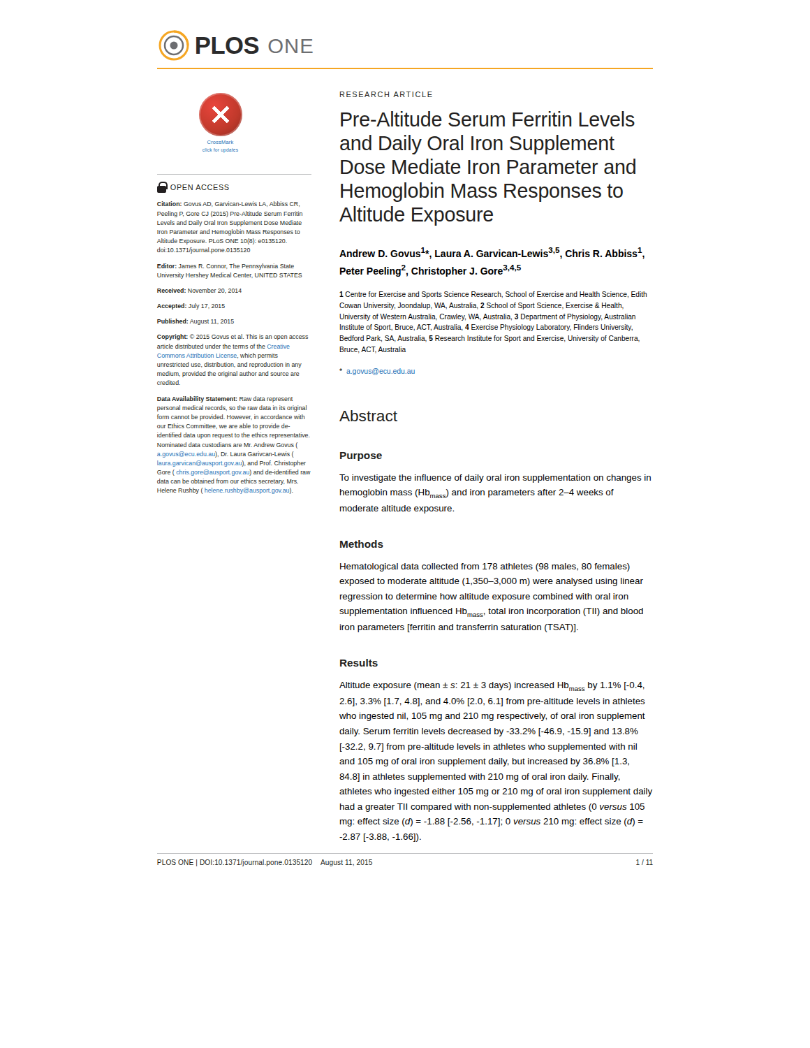PLOS ONE
CrossMark
click for updates
OPEN ACCESS
Citation: Govus AD, Garvican-Lewis LA, Abbiss CR, Peeling P, Gore CJ (2015) Pre-Altitude Serum Ferritin Levels and Daily Oral Iron Supplement Dose Mediate Iron Parameter and Hemoglobin Mass Responses to Altitude Exposure. PLoS ONE 10(8): e0135120. doi:10.1371/journal.pone.0135120
Editor: James R. Connor, The Pennsylvania State University Hershey Medical Center, UNITED STATES
Received: November 20, 2014
Accepted: July 17, 2015
Published: August 11, 2015
Copyright: © 2015 Govus et al. This is an open access article distributed under the terms of the Creative Commons Attribution License, which permits unrestricted use, distribution, and reproduction in any medium, provided the original author and source are credited.
Data Availability Statement: Raw data represent personal medical records, so the raw data in its original form cannot be provided. However, in accordance with our Ethics Committee, we are able to provide de-identified data upon request to the ethics representative. Nominated data custodians are Mr. Andrew Govus ( a.govus@ecu.edu.au), Dr. Laura Garivcan-Lewis ( laura.garvican@ausport.gov.au), and Prof. Christopher Gore ( chris.gore@ausport.gov.au) and de-identified raw data can be obtained from our ethics secretary, Mrs. Helene Rushby ( helene.rushby@ausport.gov.au).
RESEARCH ARTICLE
Pre-Altitude Serum Ferritin Levels and Daily Oral Iron Supplement Dose Mediate Iron Parameter and Hemoglobin Mass Responses to Altitude Exposure
Andrew D. Govus1*, Laura A. Garvican-Lewis3,5, Chris R. Abbiss1, Peter Peeling2, Christopher J. Gore3,4,5
1 Centre for Exercise and Sports Science Research, School of Exercise and Health Science, Edith Cowan University, Joondalup, WA, Australia, 2 School of Sport Science, Exercise & Health, University of Western Australia, Crawley, WA, Australia, 3 Department of Physiology, Australian Institute of Sport, Bruce, ACT, Australia, 4 Exercise Physiology Laboratory, Flinders University, Bedford Park, SA, Australia, 5 Research Institute for Sport and Exercise, University of Canberra, Bruce, ACT, Australia
*a.govus@ecu.edu.au
Abstract
Purpose
To investigate the influence of daily oral iron supplementation on changes in hemoglobin mass (Hbmass) and iron parameters after 2–4 weeks of moderate altitude exposure.
Methods
Hematological data collected from 178 athletes (98 males, 80 females) exposed to moderate altitude (1,350–3,000 m) were analysed using linear regression to determine how altitude exposure combined with oral iron supplementation influenced Hbmass, total iron incorporation (TII) and blood iron parameters [ferritin and transferrin saturation (TSAT)].
Results
Altitude exposure (mean ± s: 21 ± 3 days) increased Hbmass by 1.1% [-0.4, 2.6], 3.3% [1.7, 4.8], and 4.0% [2.0, 6.1] from pre-altitude levels in athletes who ingested nil, 105 mg and 210 mg respectively, of oral iron supplement daily. Serum ferritin levels decreased by -33.2% [-46.9, -15.9] and 13.8% [-32.2, 9.7] from pre-altitude levels in athletes who supplemented with nil and 105 mg of oral iron supplement daily, but increased by 36.8% [1.3, 84.8] in athletes supplemented with 210 mg of oral iron daily. Finally, athletes who ingested either 105 mg or 210 mg of oral iron supplement daily had a greater TII compared with non-supplemented athletes (0 versus 105 mg: effect size (d) = -1.88 [-2.56, -1.17]; 0 versus 210 mg: effect size (d) = -2.87 [-3.88, -1.66]).
PLOS ONE | DOI:10.1371/journal.pone.0135120 August 11, 2015
1 / 11